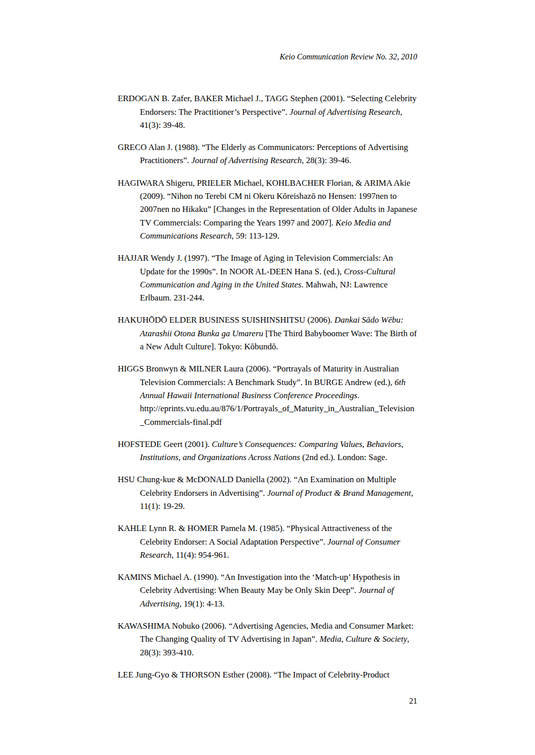Keio Communication Review No. 32, 2010
ERDOGAN B. Zafer, BAKER Michael J., TAGG Stephen (2001). “Selecting Celebrity Endorsers: The Practitioner’s Perspective”. Journal of Advertising Research, 41(3): 39-48.
GRECO Alan J. (1988). “The Elderly as Communicators: Perceptions of Advertising Practitioners”. Journal of Advertising Research, 28(3): 39-46.
HAGIWARA Shigeru, PRIELER Michael, KOHLBACHER Florian, & ARIMA Akie (2009). “Nihon no Terebi CM ni Okeru Kōreishazō no Hensen: 1997nen to 2007nen no Hikaku” [Changes in the Representation of Older Adults in Japanese TV Commercials: Comparing the Years 1997 and 2007]. Keio Media and Communications Research, 59: 113-129.
HAJJAR Wendy J. (1997). “The Image of Aging in Television Commercials: An Update for the 1990s”. In NOOR AL-DEEN Hana S. (ed.), Cross-Cultural Communication and Aging in the United States. Mahwah, NJ: Lawrence Erlbaum. 231-244.
HAKUHŌDŌ ELDER BUSINESS SUISHINSHITSU (2006). Dankai Sādo Wēbu: Atarashii Otona Bunka ga Umareru [The Third Babyboomer Wave: The Birth of a New Adult Culture]. Tokyo: Kōbundō.
HIGGS Bronwyn & MILNER Laura (2006). “Portrayals of Maturity in Australian Television Commercials: A Benchmark Study”. In BURGE Andrew (ed.), 6th Annual Hawaii International Business Conference Proceedings. http://eprints.vu.edu.au/876/1/Portrayals_of_Maturity_in_Australian_Television_Commercials-final.pdf
HOFSTEDE Geert (2001). Culture’s Consequences: Comparing Values, Behaviors, Institutions, and Organizations Across Nations (2nd ed.). London: Sage.
HSU Chung-kue & McDONALD Daniella (2002). “An Examination on Multiple Celebrity Endorsers in Advertising”. Journal of Product & Brand Management, 11(1): 19-29.
KAHLE Lynn R. & HOMER Pamela M. (1985). “Physical Attractiveness of the Celebrity Endorser: A Social Adaptation Perspective”. Journal of Consumer Research, 11(4): 954-961.
KAMINS Michael A. (1990). “An Investigation into the ‘Match-up’ Hypothesis in Celebrity Advertising: When Beauty May be Only Skin Deep”. Journal of Advertising, 19(1): 4-13.
KAWASHIMA Nobuko (2006). “Advertising Agencies, Media and Consumer Market: The Changing Quality of TV Advertising in Japan”. Media, Culture & Society, 28(3): 393-410.
LEE Jung-Gyo & THORSON Esther (2008). “The Impact of Celebrity-Product
21